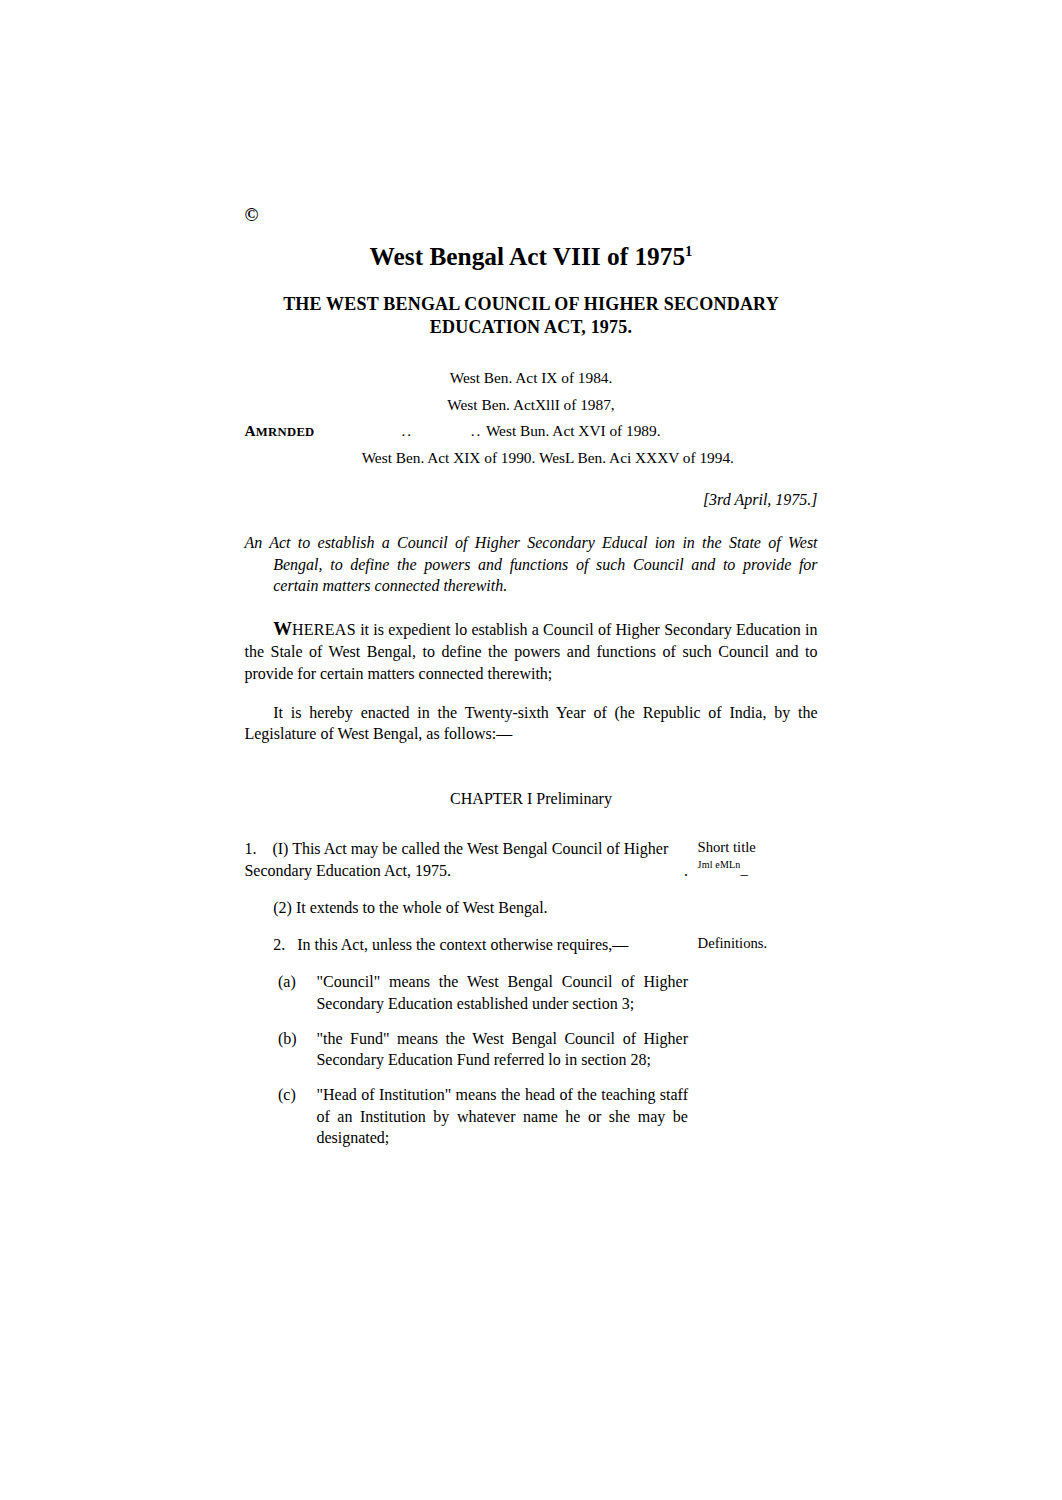©
West Bengal Act VIII of 19751
THE WEST BENGAL COUNCIL OF HIGHER SECONDARY
EDUCATION ACT, 1975.
West Ben. Act IX of 1984.
West Ben. ActXllI of 1987,
AMRNDED .. .. West Bun. Act XVI of 1989.
West Ben. Act XIX of 1990. WesL Ben. Aci XXXV of 1994.
[3rd April, 1975.]
An Act to establish a Council of Higher Secondary Educal ion in the State of West Bengal, to define the powers and functions of such Council and to provide for certain matters connected therewith.
WHEREAS it is expedient lo establish a Council of Higher Secondary Education in the Stale of West Bengal, to define the powers and functions of such Council and to provide for certain matters connected therewith;
It is hereby enacted in the Twenty-sixth Year of (he Republic of India, by the Legislature of West Bengal, as follows:—
CHAPTER I Preliminary
Short title
Jml eMLn_
1. (I) This Act may be called the West Bengal Council of Higher
Secondary Education Act, 1975..
(2) It extends to the whole of West Bengal.
Definitions.
2. In this Act, unless the context otherwise requires,—
(a)"Council" means the West Bengal Council of Higher Secondary Education established under section 3;
(b)"the Fund" means the West Bengal Council of Higher Secondary Education Fund referred lo in section 28;
(c)"Head of Institution" means the head of the teaching staff of an Institution by whatever name he or she may be designated;